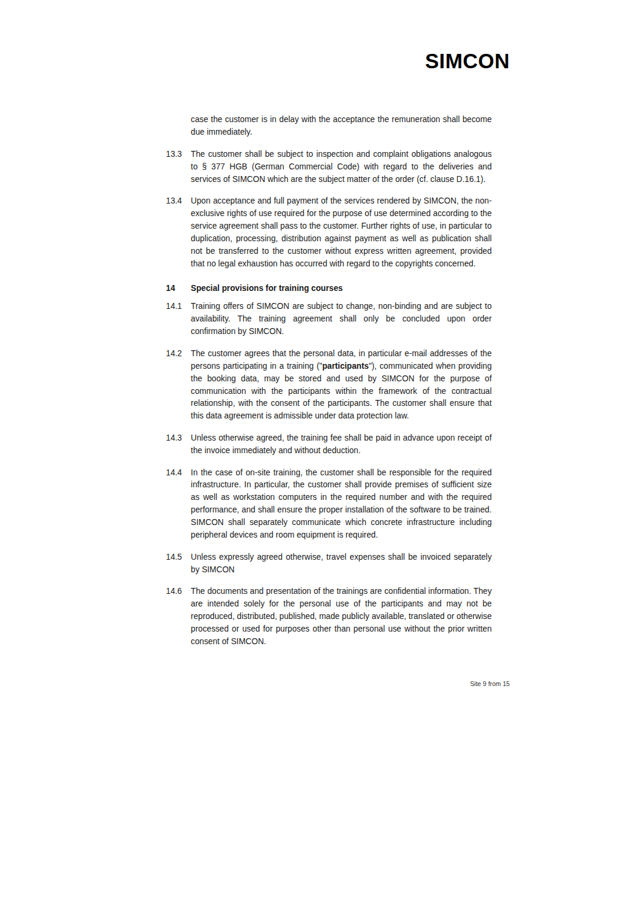SIMCON
case the customer is in delay with the acceptance the remuneration shall become due immediately.
13.3
The customer shall be subject to inspection and complaint obligations analogous to § 377 HGB (German Commercial Code) with regard to the deliveries and services of SIMCON which are the subject matter of the order (cf. clause D.16.1).
13.4
Upon acceptance and full payment of the services rendered by SIMCON, the non-exclusive rights of use required for the purpose of use determined according to the service agreement shall pass to the customer. Further rights of use, in particular to duplication, processing, distribution against payment as well as publication shall not be transferred to the customer without express written agreement, provided that no legal exhaustion has occurred with regard to the copyrights concerned.
14
Special provisions for training courses
14.1
Training offers of SIMCON are subject to change, non-binding and are subject to availability. The training agreement shall only be concluded upon order confirmation by SIMCON.
14.2
The customer agrees that the personal data, in particular e-mail addresses of the persons participating in a training ("participants"), communicated when providing the booking data, may be stored and used by SIMCON for the purpose of communication with the participants within the framework of the contractual relationship, with the consent of the participants. The customer shall ensure that this data agreement is admissible under data protection law.
14.3
Unless otherwise agreed, the training fee shall be paid in advance upon receipt of the invoice immediately and without deduction.
14.4
In the case of on-site training, the customer shall be responsible for the required infrastructure. In particular, the customer shall provide premises of sufficient size as well as workstation computers in the required number and with the required performance, and shall ensure the proper installation of the software to be trained. SIMCON shall separately communicate which concrete infrastructure including peripheral devices and room equipment is required.
14.5
Unless expressly agreed otherwise, travel expenses shall be invoiced separately by SIMCON
14.6
The documents and presentation of the trainings are confidential information. They are intended solely for the personal use of the participants and may not be reproduced, distributed, published, made publicly available, translated or otherwise processed or used for purposes other than personal use without the prior written consent of SIMCON.
Site 9 from 15